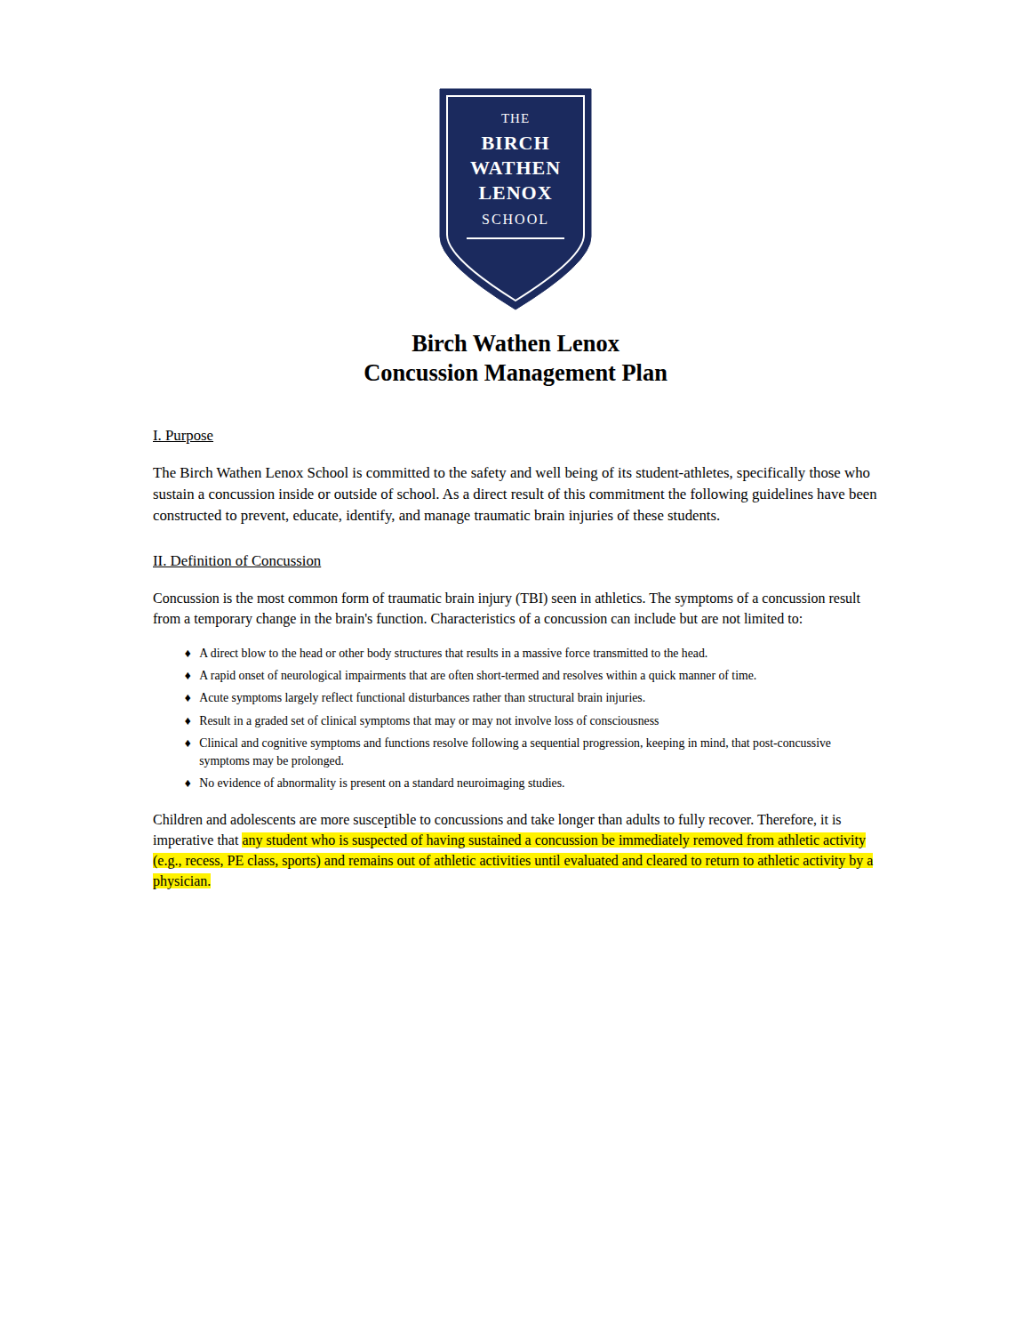THE BIRCH WATHEN LENOX SCHOOL 1916
Birch Wathen Lenox
Concussion Management Plan
I. Purpose
The Birch Wathen Lenox School is committed to the safety and well being of its student-athletes, specifically those who sustain a concussion inside or outside of school. As a direct result of this commitment the following guidelines have been constructed to prevent, educate, identify, and manage traumatic brain injuries of these students.
II. Definition of Concussion
Concussion is the most common form of traumatic brain injury (TBI) seen in athletics. The symptoms of a concussion result from a temporary change in the brain's function. Characteristics of a concussion can include but are not limited to:
A direct blow to the head or other body structures that results in a massive force transmitted to the head.
A rapid onset of neurological impairments that are often short-termed and resolves within a quick manner of time.
Acute symptoms largely reflect functional disturbances rather than structural brain injuries.
Result in a graded set of clinical symptoms that may or may not involve loss of consciousness
Clinical and cognitive symptoms and functions resolve following a sequential progression, keeping in mind, that post-concussive symptoms may be prolonged.
No evidence of abnormality is present on a standard neuroimaging studies.
Children and adolescents are more susceptible to concussions and take longer than adults to fully recover. Therefore, it is imperative that any student who is suspected of having sustained a concussion be immediately removed from athletic activity (e.g., recess, PE class, sports) and remains out of athletic activities until evaluated and cleared to return to athletic activity by a physician.